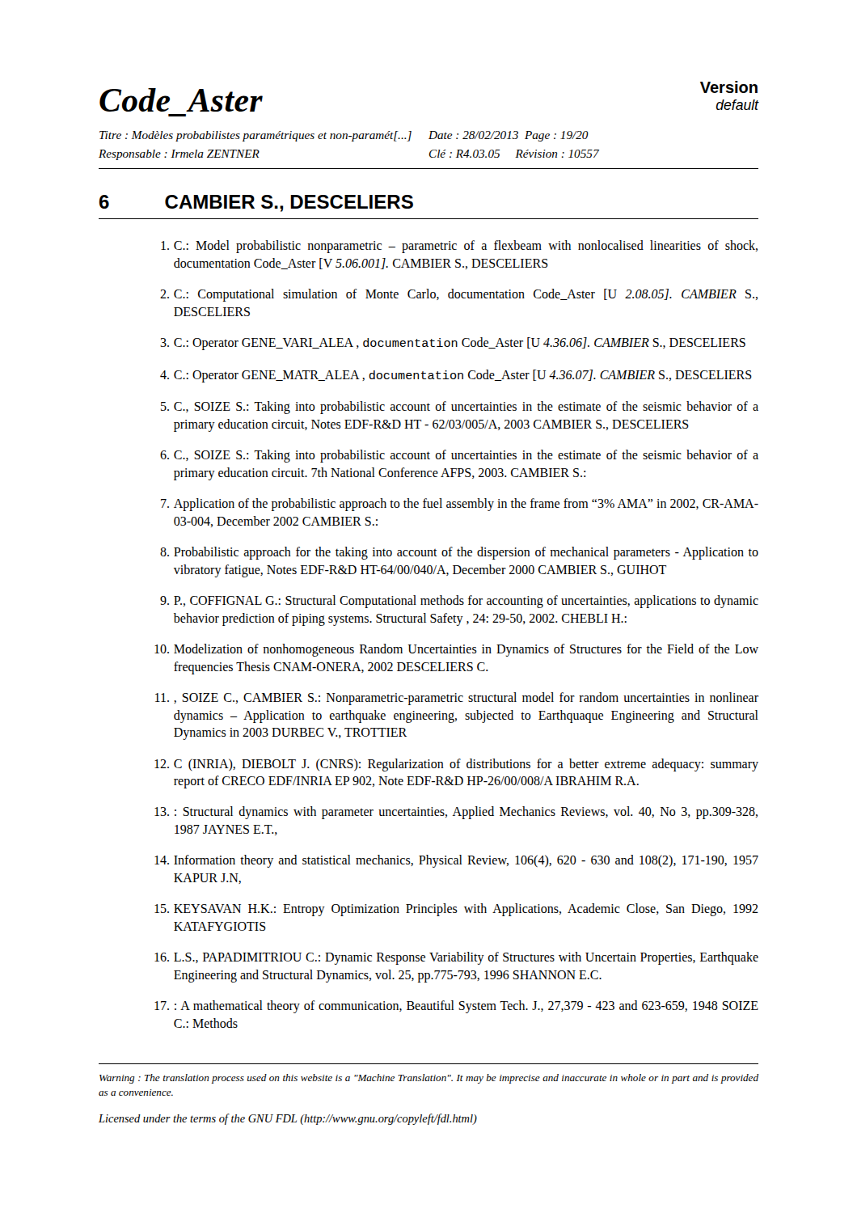Code_Aster
Version
default
| Titre : Modèles probabilistes paramétriques et non-paramét[...] | Date : 28/02/2013 Page : 19/20 |
| Responsable : Irmela ZENTNER | Clé : R4.03.05 Révision : 10557 |
6 CAMBIER S., DESCELIERS
C.: Model probabilistic nonparametric – parametric of a flexbeam with nonlocalised linearities of shock, documentation Code_Aster [V 5.06.001]. CAMBIER S., DESCELIERS
C.: Computational simulation of Monte Carlo, documentation Code_Aster [U 2.08.05]. CAMBIER S., DESCELIERS
C.: Operator GENE_VARI_ALEA , documentation Code_Aster [U 4.36.06]. CAMBIER S., DESCELIERS
C.: Operator GENE_MATR_ALEA , documentation Code_Aster [U 4.36.07]. CAMBIER S., DESCELIERS
C., SOIZE S.: Taking into probabilistic account of uncertainties in the estimate of the seismic behavior of a primary education circuit, Notes EDF-R&D HT - 62/03/005/A, 2003 CAMBIER S., DESCELIERS
C., SOIZE S.: Taking into probabilistic account of uncertainties in the estimate of the seismic behavior of a primary education circuit. 7th National Conference AFPS, 2003. CAMBIER S.:
Application of the probabilistic approach to the fuel assembly in the frame from “3% AMA” in 2002, CR-AMA-03-004, December 2002 CAMBIER S.:
Probabilistic approach for the taking into account of the dispersion of mechanical parameters - Application to vibratory fatigue, Notes EDF-R&D HT-64/00/040/A, December 2000 CAMBIER S., GUIHOT
P., COFFIGNAL G.: Structural Computational methods for accounting of uncertainties, applications to dynamic behavior prediction of piping systems. Structural Safety , 24: 29-50, 2002. CHEBLI H.:
Modelization of nonhomogeneous Random Uncertainties in Dynamics of Structures for the Field of the Low frequencies Thesis CNAM-ONERA, 2002 DESCELIERS C.
, SOIZE C., CAMBIER S.: Nonparametric-parametric structural model for random uncertainties in nonlinear dynamics – Application to earthquake engineering, subjected to Earthquaque Engineering and Structural Dynamics in 2003 DURBEC V., TROTTIER
C (INRIA), DIEBOLT J. (CNRS): Regularization of distributions for a better extreme adequacy: summary report of CRECO EDF/INRIA EP 902, Note EDF-R&D HP-26/00/008/A IBRAHIM R.A.
: Structural dynamics with parameter uncertainties, Applied Mechanics Reviews, vol. 40, No 3, pp.309-328, 1987 JAYNES E.T.,
Information theory and statistical mechanics, Physical Review, 106(4), 620 - 630 and 108(2), 171-190, 1957 KAPUR J.N,
KEYSAVAN H.K.: Entropy Optimization Principles with Applications, Academic Close, San Diego, 1992 KATAFYGIOTIS
L.S., PAPADIMITRIOU C.: Dynamic Response Variability of Structures with Uncertain Properties, Earthquake Engineering and Structural Dynamics, vol. 25, pp.775-793, 1996 SHANNON E.C.
: A mathematical theory of communication, Beautiful System Tech. J., 27,379 - 423 and 623-659, 1948 SOIZE C.: Methods
Warning : The translation process used on this website is a "Machine Translation". It may be imprecise and inaccurate in whole or in part and is provided as a convenience.
Licensed under the terms of the GNU FDL (http://www.gnu.org/copyleft/fdl.html)